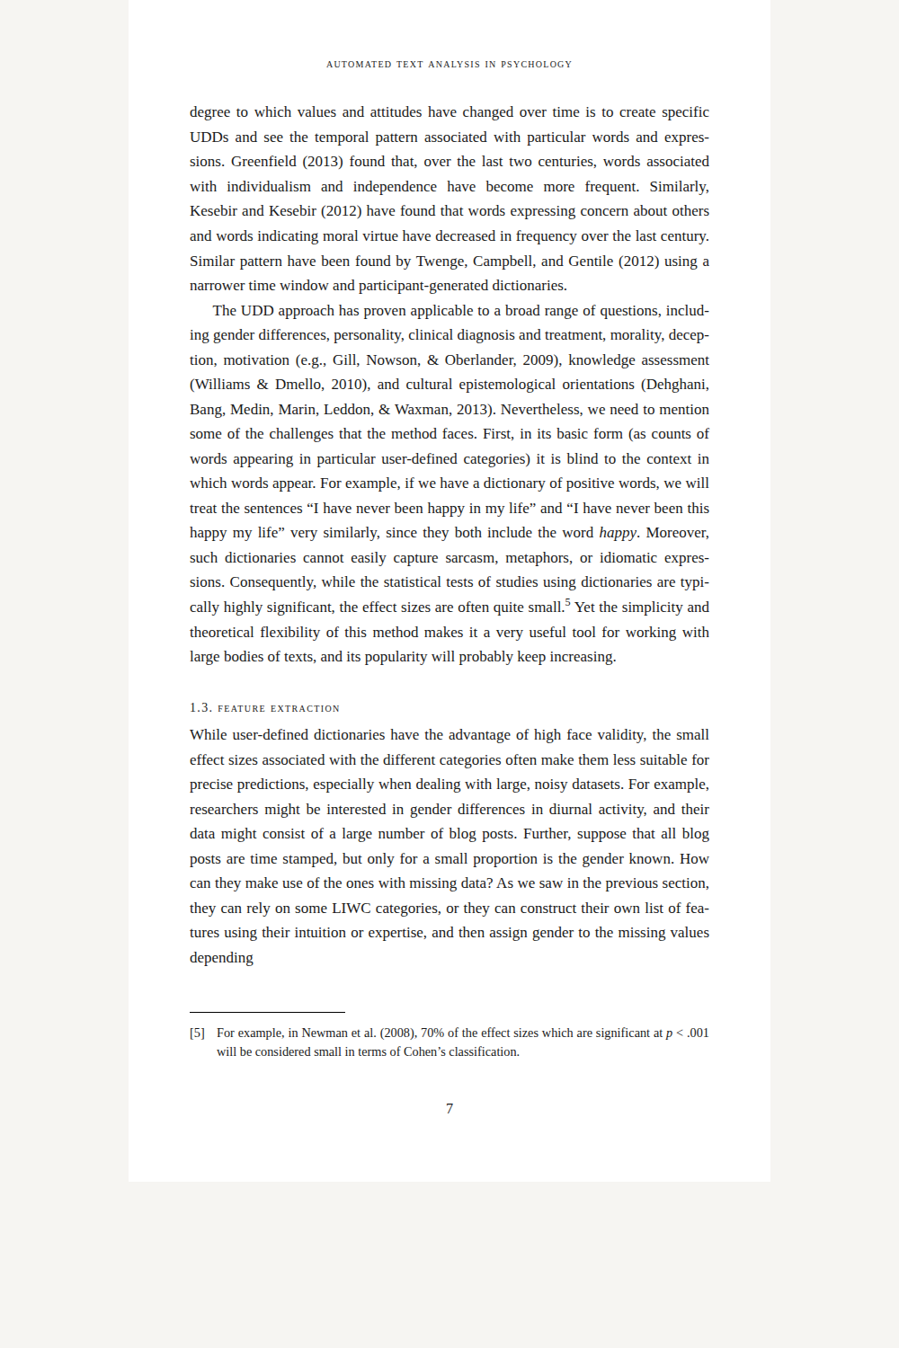automated text analysis in psychology
degree to which values and attitudes have changed over time is to create specific UDDs and see the temporal pattern associated with particular words and expressions. Greenfield (2013) found that, over the last two centuries, words associated with individualism and independence have become more frequent. Similarly, Kesebir and Kesebir (2012) have found that words expressing concern about others and words indicating moral virtue have decreased in frequency over the last century. Similar pattern have been found by Twenge, Campbell, and Gentile (2012) using a narrower time window and participant-generated dictionaries.
The UDD approach has proven applicable to a broad range of questions, including gender differences, personality, clinical diagnosis and treatment, morality, deception, motivation (e.g., Gill, Nowson, & Oberlander, 2009), knowledge assessment (Williams & Dmello, 2010), and cultural epistemological orientations (Dehghani, Bang, Medin, Marin, Leddon, & Waxman, 2013). Nevertheless, we need to mention some of the challenges that the method faces. First, in its basic form (as counts of words appearing in particular user-defined categories) it is blind to the context in which words appear. For example, if we have a dictionary of positive words, we will treat the sentences “I have never been happy in my life” and “I have never been this happy my life” very similarly, since they both include the word happy. Moreover, such dictionaries cannot easily capture sarcasm, metaphors, or idiomatic expressions. Consequently, while the statistical tests of studies using dictionaries are typically highly significant, the effect sizes are often quite small.5 Yet the simplicity and theoretical flexibility of this method makes it a very useful tool for working with large bodies of texts, and its popularity will probably keep increasing.
1.3. feature extraction
While user-defined dictionaries have the advantage of high face validity, the small effect sizes associated with the different categories often make them less suitable for precise predictions, especially when dealing with large, noisy datasets. For example, researchers might be interested in gender differences in diurnal activity, and their data might consist of a large number of blog posts. Further, suppose that all blog posts are time stamped, but only for a small proportion is the gender known. How can they make use of the ones with missing data? As we saw in the previous section, they can rely on some LIWC categories, or they can construct their own list of features using their intuition or expertise, and then assign gender to the missing values depending
[5] For example, in Newman et al. (2008), 70% of the effect sizes which are significant at p < .001 will be considered small in terms of Cohen’s classification.
7